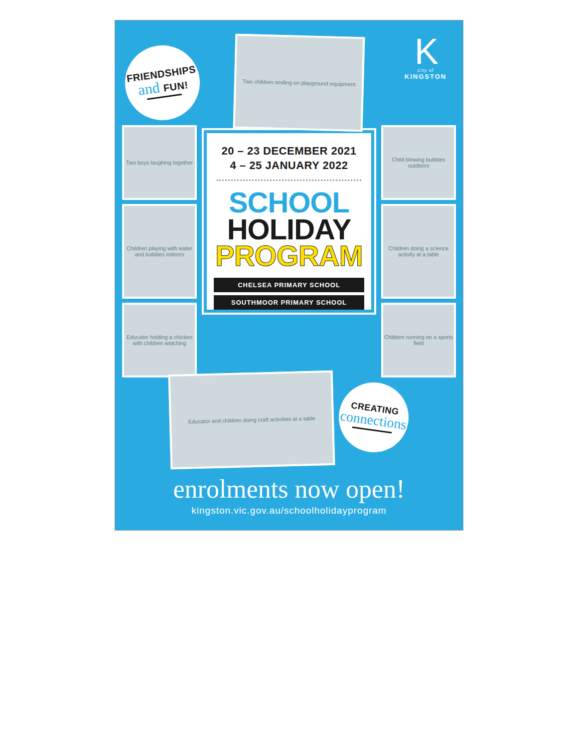FRIENDSHIPS
and FUN!
Two children smiling on playground equipment
K
City of
KINGSTON
Two boys laughing together
Children playing with water and bubbles indoors
Educator holding a chicken with children watching
20 – 23 DECEMBER 2021
4 – 25 JANUARY 2022
SCHOOL HOLIDAY PROGRAM
CHELSEA PRIMARY SCHOOL
SOUTHMOOR PRIMARY SCHOOL
Child blowing bubbles outdoors
Children doing a science activity at a table
Children running on a sports field
Educator and children doing craft activities at a table
CREATING
connections
enrolments now open!
kingston.vic.gov.au/schoolholidayprogram